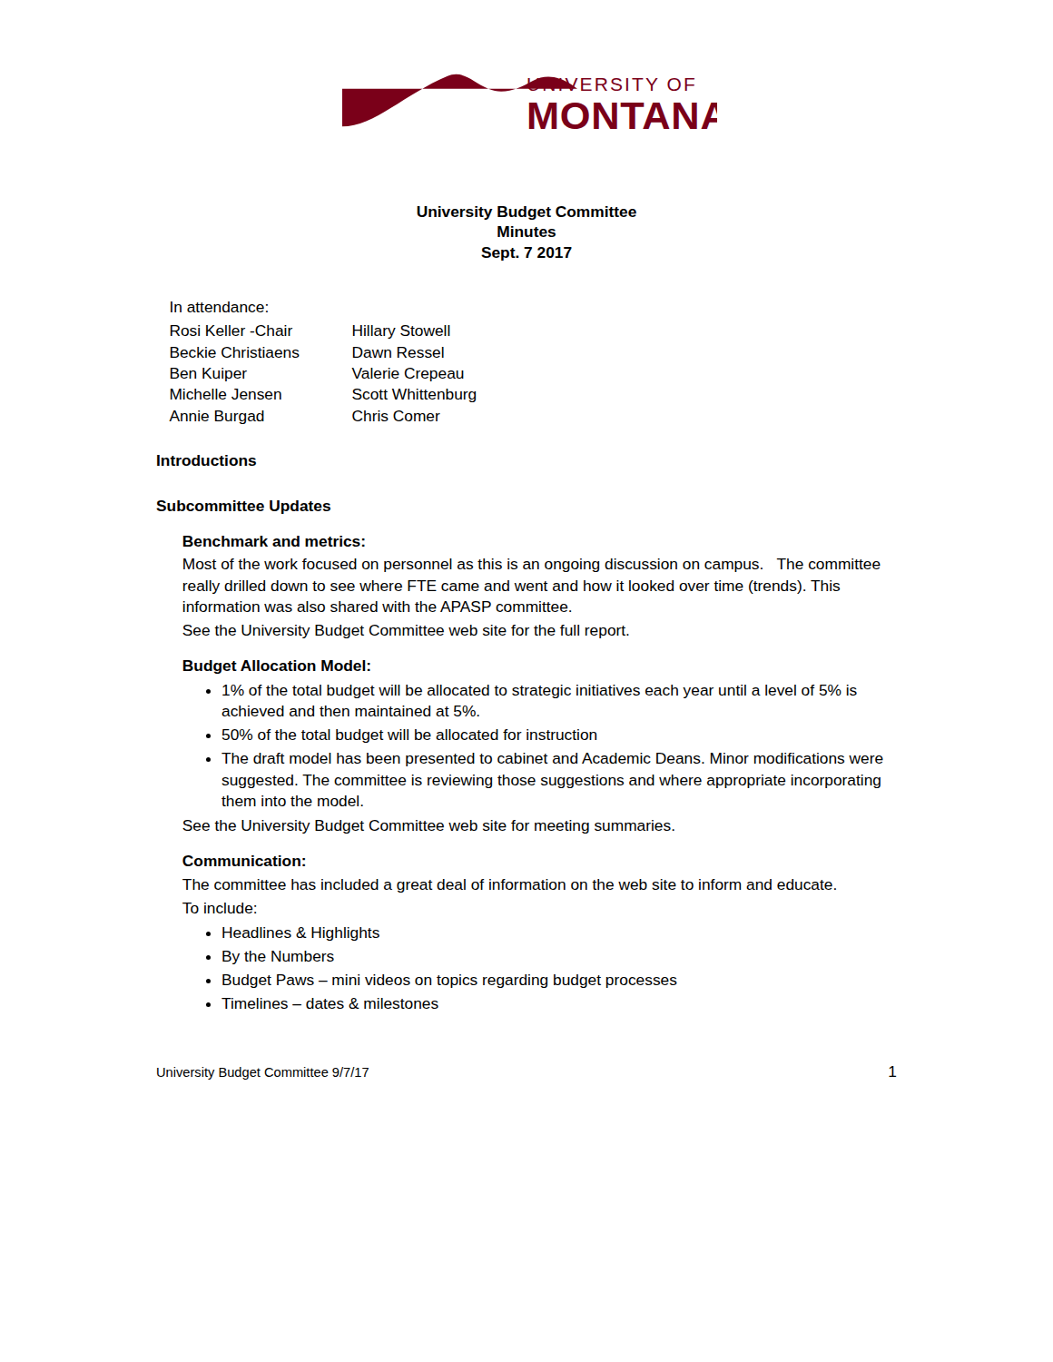UNIVERSITY OF MONTANA
University Budget Committee Minutes Sept. 7 2017
In attendance:
| Rosi Keller -Chair | Hillary Stowell |
| Beckie Christiaens | Dawn Ressel |
| Ben Kuiper | Valerie Crepeau |
| Michelle Jensen | Scott Whittenburg |
| Annie Burgad | Chris Comer |
Introductions
Subcommittee Updates
Benchmark and metrics:
Most of the work focused on personnel as this is an ongoing discussion on campus. The committee really drilled down to see where FTE came and went and how it looked over time (trends). This information was also shared with the APASP committee.
See the University Budget Committee web site for the full report.
Budget Allocation Model:
1% of the total budget will be allocated to strategic initiatives each year until a level of 5% is achieved and then maintained at 5%.
50% of the total budget will be allocated for instruction
The draft model has been presented to cabinet and Academic Deans. Minor modifications were suggested. The committee is reviewing those suggestions and where appropriate incorporating them into the model.
See the University Budget Committee web site for meeting summaries.
Communication:
The committee has included a great deal of information on the web site to inform and educate.
To include:
Headlines & Highlights
By the Numbers
Budget Paws – mini videos on topics regarding budget processes
Timelines – dates & milestones
University Budget Committee 9/7/17 1